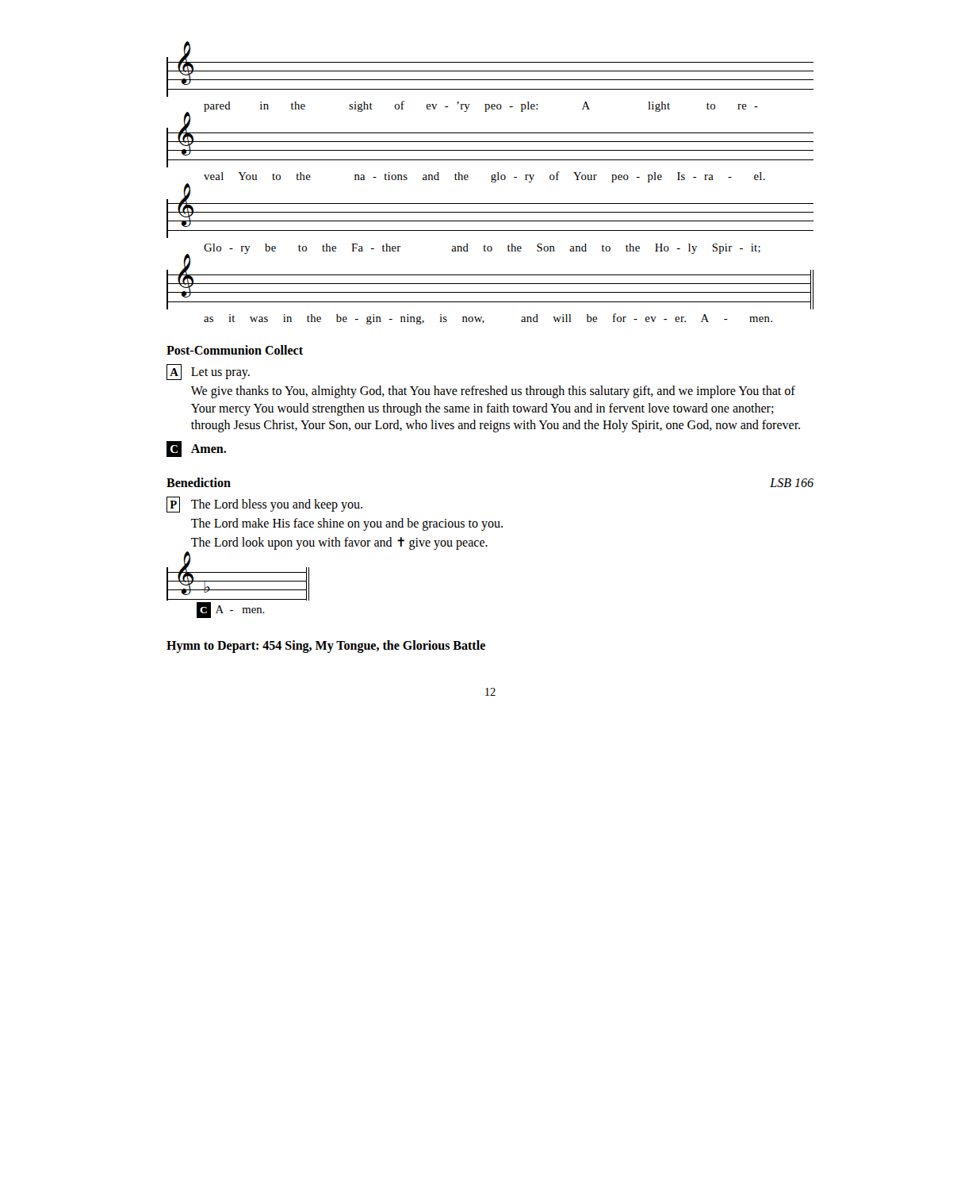pared in the sight of ev - ’ry peo - ple: A light to re -
veal You to the na - tions and the glo - ry of Your peo - ple Is - ra - el.
Glo - ry be to the Fa - ther and to the Son and to the Ho - ly Spir - it;
as it was in the be - gin - ning, is now, and will be for - ev - er. A - men.
Post-Communion Collect
A
Let us pray.
We give thanks to You, almighty God, that You have refreshed us through this salutary gift, and we implore You that of Your mercy You would strengthen us through the same in faith toward You and in fervent love toward one another; through Jesus Christ, Your Son, our Lord, who lives and reigns with You and the Holy Spirit, one God, now and forever.
C
Amen.
Benediction LSB 166
P
The Lord bless you and keep you.
The Lord make His face shine on you and be gracious to you.
The Lord look upon you with favor and ✝ give you peace.
C A - men.
Hymn to Depart: 454 Sing, My Tongue, the Glorious Battle
12